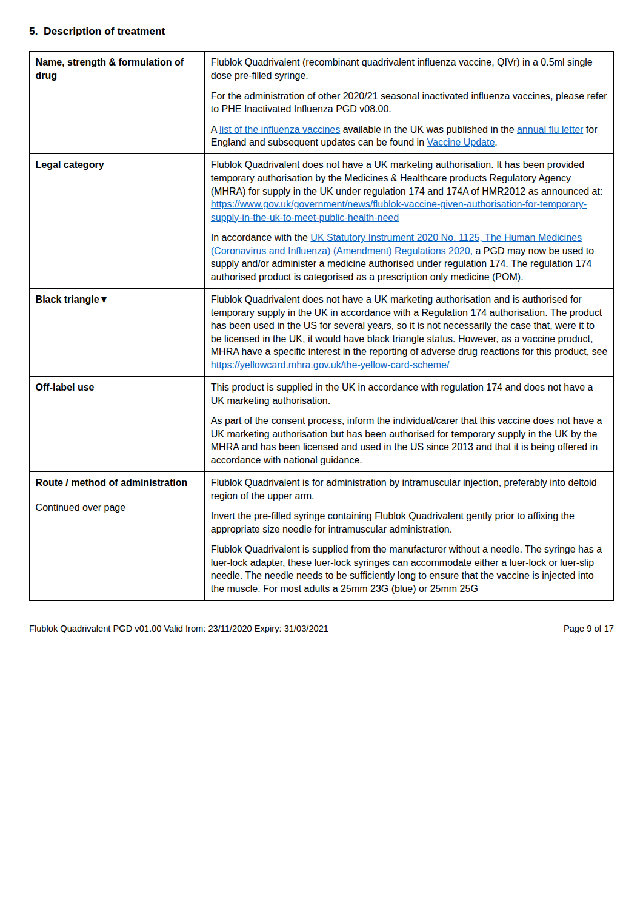5. Description of treatment
| Name, strength & formulation of drug | Flublok Quadrivalent (recombinant quadrivalent influenza vaccine, QIVr) in a 0.5ml single dose pre-filled syringe. For the administration of other 2020/21 seasonal inactivated influenza vaccines, please refer to PHE Inactivated Influenza PGD v08.00. A list of the influenza vaccines available in the UK was published in the annual flu letter for England and subsequent updates can be found in Vaccine Update . |
| Legal category | Flublok Quadrivalent does not have a UK marketing authorisation. It has been provided temporary authorisation by the Medicines & Healthcare products Regulatory Agency (MHRA) for supply in the UK under regulation 174 and 174A of HMR2012 as announced at: https://www.gov.uk/government/news/flublok-vaccine-given-authorisation-for-temporary-supply-in-the-uk-to-meet-public-health-need In accordance with the UK Statutory Instrument 2020 No. 1125, The Human Medicines (Coronavirus and Influenza) (Amendment) Regulations 2020 , a PGD may now be used to supply and/or administer a medicine authorised under regulation 174. The regulation 174 authorised product is categorised as a prescription only medicine (POM). |
| Black triangle ▼ | Flublok Quadrivalent does not have a UK marketing authorisation and is authorised for temporary supply in the UK in accordance with a Regulation 174 authorisation. The product has been used in the US for several years, so it is not necessarily the case that, were it to be licensed in the UK, it would have black triangle status. However, as a vaccine product, MHRA have a specific interest in the reporting of adverse drug reactions for this product, see https://yellowcard.mhra.gov.uk/the-yellow-card-scheme/ |
| Off-label use | This product is supplied in the UK in accordance with regulation 174 and does not have a UK marketing authorisation. As part of the consent process, inform the individual/carer that this vaccine does not have a UK marketing authorisation but has been authorised for temporary supply in the UK by the MHRA and has been licensed and used in the US since 2013 and that it is being offered in accordance with national guidance. |
| Route / method of administration Continued over page | Flublok Quadrivalent is for administration by intramuscular injection, preferably into deltoid region of the upper arm. Invert the pre-filled syringe containing Flublok Quadrivalent gently prior to affixing the appropriate size needle for intramuscular administration. Flublok Quadrivalent is supplied from the manufacturer without a needle. The syringe has a luer-lock adapter, these luer-lock syringes can accommodate either a luer-lock or luer-slip needle. The needle needs to be sufficiently long to ensure that the vaccine is injected into the muscle. For most adults a 25mm 23G (blue) or 25mm 25G |
Flublok Quadrivalent PGD v01.00 Valid from: 23/11/2020 Expiry: 31/03/2021 Page 9 of 17